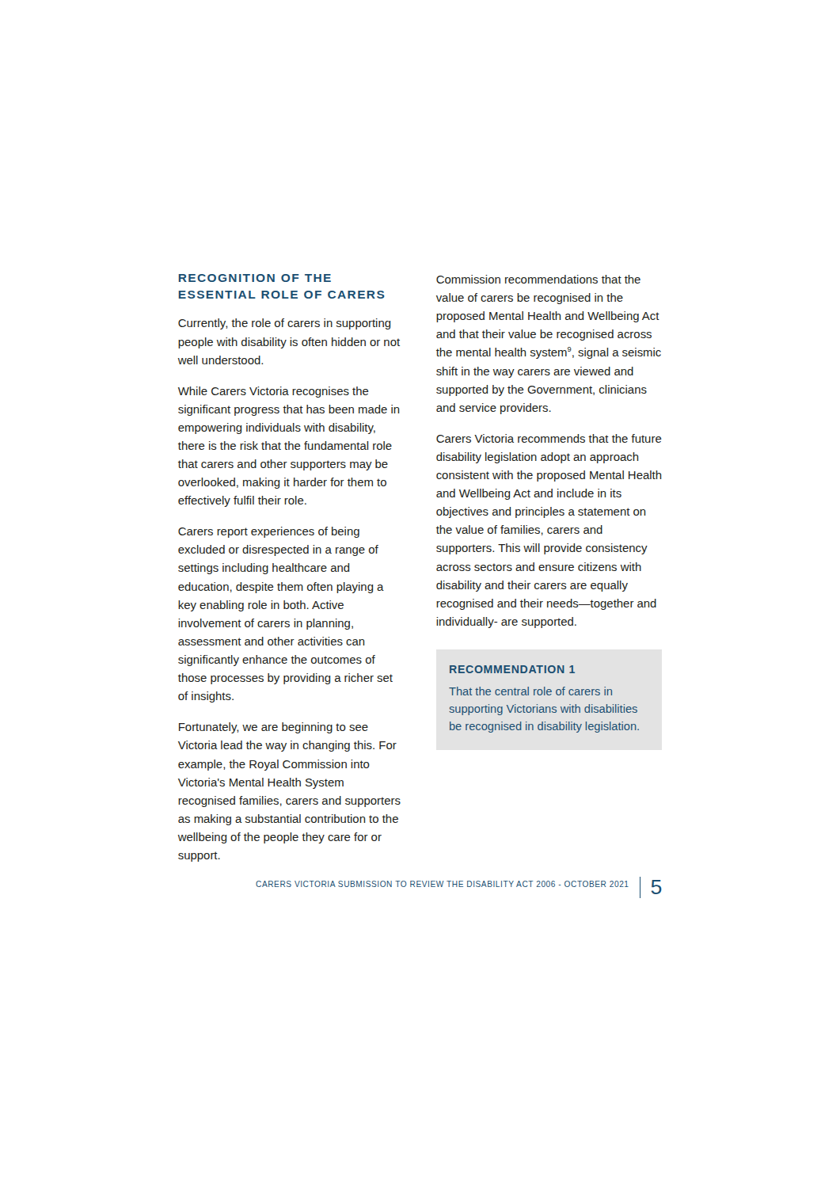Recognition of the essential role of carers
Currently, the role of carers in supporting people with disability is often hidden or not well understood.
While Carers Victoria recognises the significant progress that has been made in empowering individuals with disability, there is the risk that the fundamental role that carers and other supporters may be overlooked, making it harder for them to effectively fulfil their role.
Carers report experiences of being excluded or disrespected in a range of settings including healthcare and education, despite them often playing a key enabling role in both. Active involvement of carers in planning, assessment and other activities can significantly enhance the outcomes of those processes by providing a richer set of insights.
Fortunately, we are beginning to see Victoria lead the way in changing this. For example, the Royal Commission into Victoria's Mental Health System recognised families, carers and supporters as making a substantial contribution to the wellbeing of the people they care for or support.
Commission recommendations that the value of carers be recognised in the proposed Mental Health and Wellbeing Act and that their value be recognised across the mental health system9, signal a seismic shift in the way carers are viewed and supported by the Government, clinicians and service providers.
Carers Victoria recommends that the future disability legislation adopt an approach consistent with the proposed Mental Health and Wellbeing Act and include in its objectives and principles a statement on the value of families, carers and supporters. This will provide consistency across sectors and ensure citizens with disability and their carers are equally recognised and their needs—together and individually- are supported.
Recommendation 1
That the central role of carers in supporting Victorians with disabilities be recognised in disability legislation.
Carers Victoria submission to review the Disability Act 2006 - October 2021
5